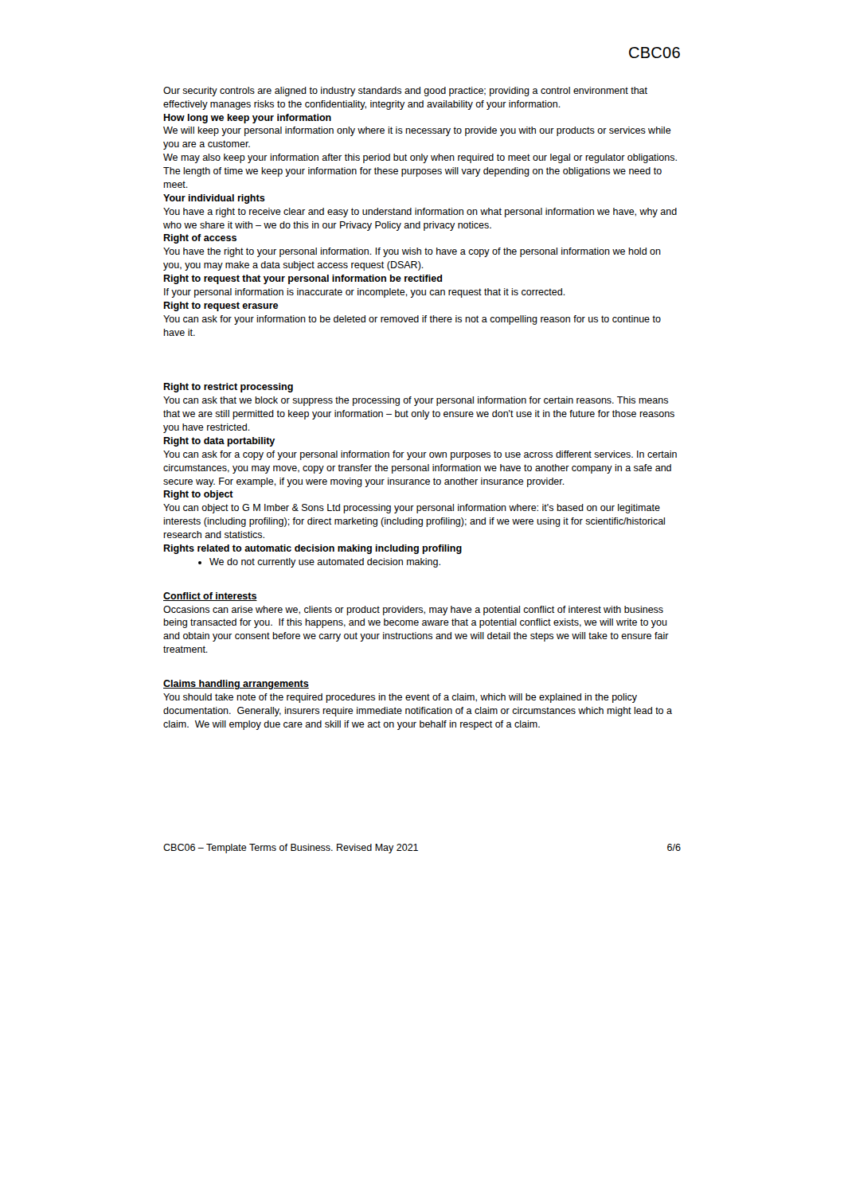CBC06
Our security controls are aligned to industry standards and good practice; providing a control environment that effectively manages risks to the confidentiality, integrity and availability of your information.
How long we keep your information
We will keep your personal information only where it is necessary to provide you with our products or services while you are a customer.
We may also keep your information after this period but only when required to meet our legal or regulator obligations. The length of time we keep your information for these purposes will vary depending on the obligations we need to meet.
Your individual rights
You have a right to receive clear and easy to understand information on what personal information we have, why and who we share it with – we do this in our Privacy Policy and privacy notices.
Right of access
You have the right to your personal information. If you wish to have a copy of the personal information we hold on you, you may make a data subject access request (DSAR).
Right to request that your personal information be rectified
If your personal information is inaccurate or incomplete, you can request that it is corrected.
Right to request erasure
You can ask for your information to be deleted or removed if there is not a compelling reason for us to continue to have it.
Right to restrict processing
You can ask that we block or suppress the processing of your personal information for certain reasons. This means that we are still permitted to keep your information – but only to ensure we don't use it in the future for those reasons you have restricted.
Right to data portability
You can ask for a copy of your personal information for your own purposes to use across different services. In certain circumstances, you may move, copy or transfer the personal information we have to another company in a safe and secure way. For example, if you were moving your insurance to another insurance provider.
Right to object
You can object to G M Imber & Sons Ltd processing your personal information where: it's based on our legitimate interests (including profiling); for direct marketing (including profiling); and if we were using it for scientific/historical research and statistics.
Rights related to automatic decision making including profiling
We do not currently use automated decision making.
Conflict of interests
Occasions can arise where we, clients or product providers, may have a potential conflict of interest with business being transacted for you. If this happens, and we become aware that a potential conflict exists, we will write to you and obtain your consent before we carry out your instructions and we will detail the steps we will take to ensure fair treatment.
Claims handling arrangements
You should take note of the required procedures in the event of a claim, which will be explained in the policy documentation. Generally, insurers require immediate notification of a claim or circumstances which might lead to a claim. We will employ due care and skill if we act on your behalf in respect of a claim.
CBC06 – Template Terms of Business. Revised May 2021 6/6